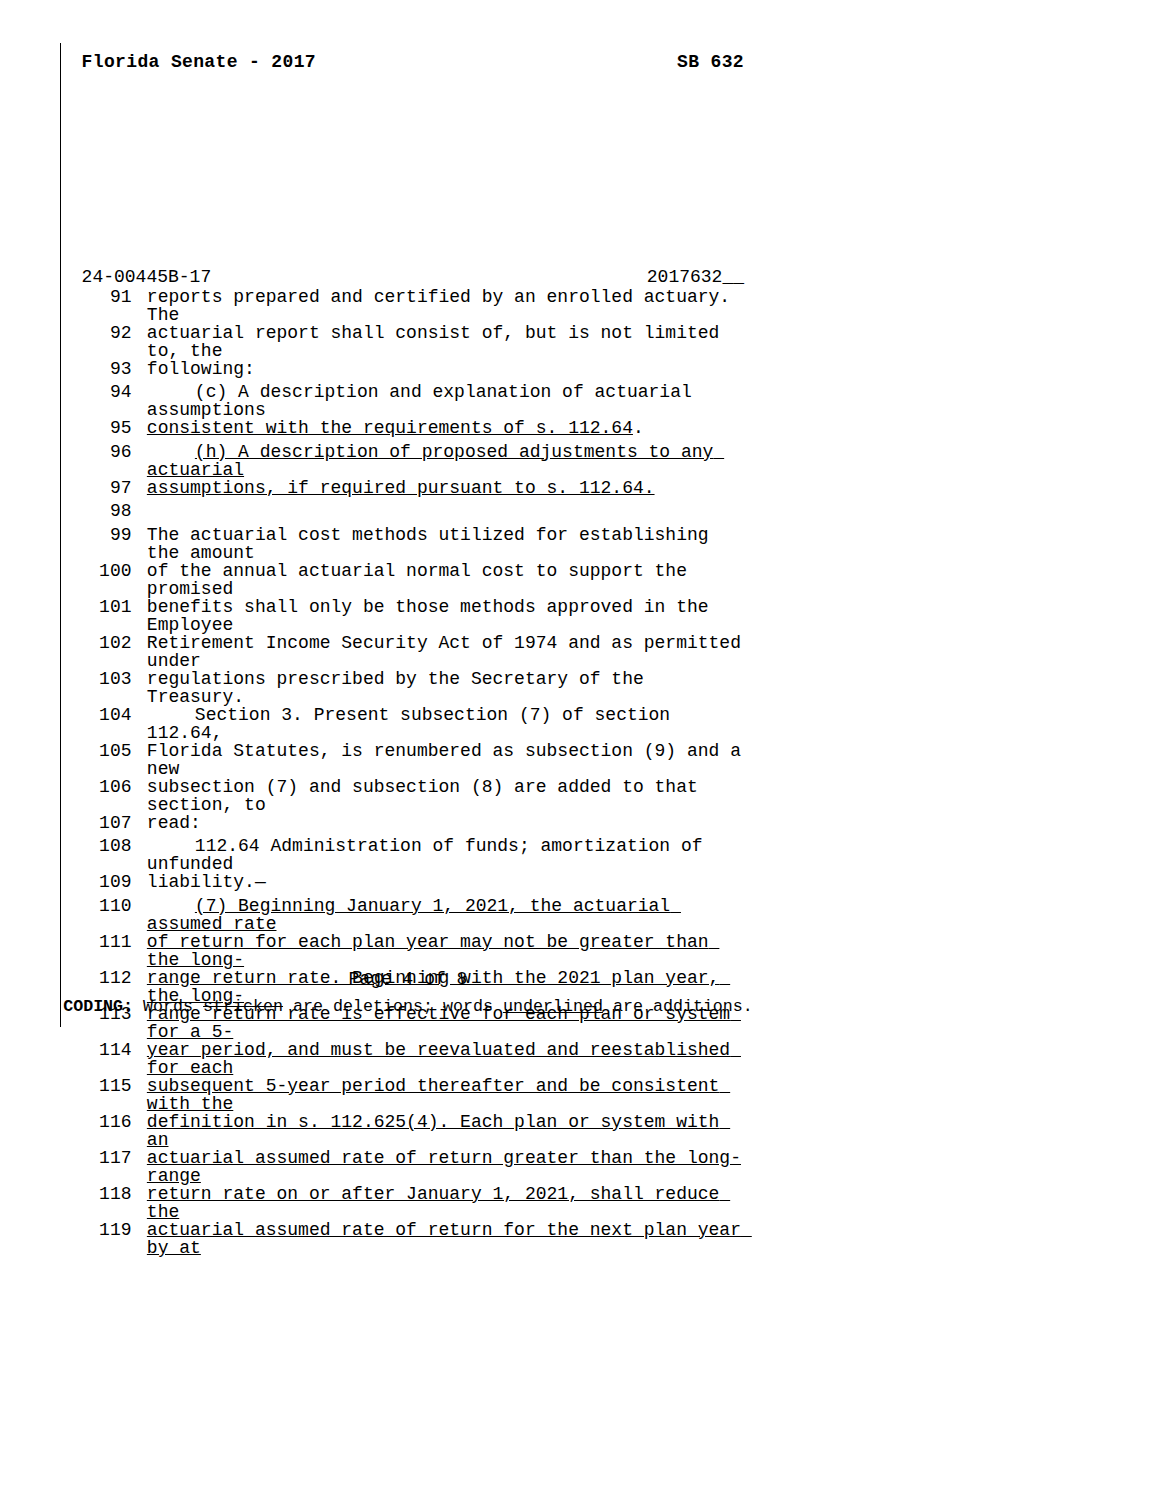Florida Senate - 2017
SB 632
24-00445B-17
2017632__
91 reports prepared and certified by an enrolled actuary. The
92 actuarial report shall consist of, but is not limited to, the
93 following:
94 (c) A description and explanation of actuarial assumptions
95 consistent with the requirements of s. 112.64.
96 (h) A description of proposed adjustments to any actuarial
97 assumptions, if required pursuant to s. 112.64.
98
99 The actuarial cost methods utilized for establishing the amount
100 of the annual actuarial normal cost to support the promised
101 benefits shall only be those methods approved in the Employee
102 Retirement Income Security Act of 1974 and as permitted under
103 regulations prescribed by the Secretary of the Treasury.
104 Section 3. Present subsection (7) of section 112.64,
105 Florida Statutes, is renumbered as subsection (9) and a new
106 subsection (7) and subsection (8) are added to that section, to
107 read:
108 112.64 Administration of funds; amortization of unfunded
109 liability.—
110 (7) Beginning January 1, 2021, the actuarial assumed rate
111 of return for each plan year may not be greater than the long-
112 range return rate. Beginning with the 2021 plan year, the long-
113 range return rate is effective for each plan or system for a 5-
114 year period, and must be reevaluated and reestablished for each
115 subsequent 5-year period thereafter and be consistent with the
116 definition in s. 112.625(4). Each plan or system with an
117 actuarial assumed rate of return greater than the long-range
118 return rate on or after January 1, 2021, shall reduce the
119 actuarial assumed rate of return for the next plan year by at
Page 4 of 8
CODING: Words stricken are deletions; words underlined are additions.